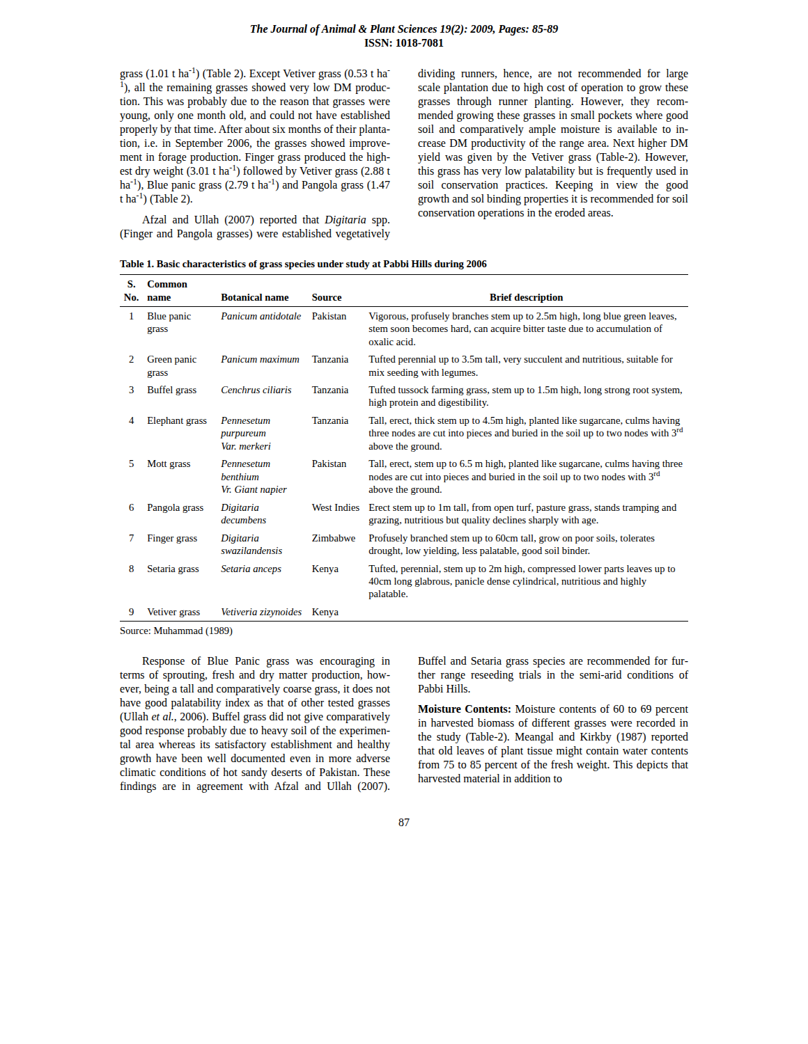The Journal of Animal & Plant Sciences 19(2): 2009, Pages: 85-89
ISSN: 1018-7081
grass (1.01 t ha-1) (Table 2). Except Vetiver grass (0.53 t ha-1), all the remaining grasses showed very low DM production. This was probably due to the reason that grasses were young, only one month old, and could not have established properly by that time. After about six months of their plantation, i.e. in September 2006, the grasses showed improvement in forage production. Finger grass produced the highest dry weight (3.01 t ha-1) followed by Vetiver grass (2.88 t ha-1), Blue panic grass (2.79 t ha-1) and Pangola grass (1.47 t ha-1) (Table 2).
Afzal and Ullah (2007) reported that Digitaria spp. (Finger and Pangola grasses) were established vegetatively dividing runners, hence, are not recommended for large scale plantation due to high cost of operation to grow these grasses through runner planting. However, they recommended growing these grasses in small pockets where good soil and comparatively ample moisture is available to increase DM productivity of the range area. Next higher DM yield was given by the Vetiver grass (Table-2). However, this grass has very low palatability but is frequently used in soil conservation practices. Keeping in view the good growth and sol binding properties it is recommended for soil conservation operations in the eroded areas.
Table 1. Basic characteristics of grass species under study at Pabbi Hills during 2006
| S. No. | Common name | Botanical name | Source | Brief description |
| --- | --- | --- | --- | --- |
| 1 | Blue panic grass | Panicum antidotale | Pakistan | Vigorous, profusely branches stem up to 2.5m high, long blue green leaves, stem soon becomes hard, can acquire bitter taste due to accumulation of oxalic acid. |
| 2 | Green panic grass | Panicum maximum | Tanzania | Tufted perennial up to 3.5m tall, very succulent and nutritious, suitable for mix seeding with legumes. |
| 3 | Buffel grass | Cenchrus ciliaris | Tanzania | Tufted tussock farming grass, stem up to 1.5m high, long strong root system, high protein and digestibility. |
| 4 | Elephant grass | Pennesetum purpureum Var. merkeri | Tanzania | Tall, erect, thick stem up to 4.5m high, planted like sugarcane, culms having three nodes are cut into pieces and buried in the soil up to two nodes with 3 rd above the ground. |
| 5 | Mott grass | Pennesetum benthium Vr. Giant napier | Pakistan | Tall, erect, stem up to 6.5 m high, planted like sugarcane, culms having three nodes are cut into pieces and buried in the soil up to two nodes with 3 rd above the ground. |
| 6 | Pangola grass | Digitaria decumbens | West Indies | Erect stem up to 1m tall, from open turf, pasture grass, stands tramping and grazing, nutritious but quality declines sharply with age. |
| 7 | Finger grass | Digitaria swazilandensis | Zimbabwe | Profusely branched stem up to 60cm tall, grow on poor soils, tolerates drought, low yielding, less palatable, good soil binder. |
| 8 | Setaria grass | Setaria anceps | Kenya | Tufted, perennial, stem up to 2m high, compressed lower parts leaves up to 40cm long glabrous, panicle dense cylindrical, nutritious and highly palatable. |
| 9 | Vetiver grass | Vetiveria zizynoides | Kenya | |
Source: Muhammad (1989)
Response of Blue Panic grass was encouraging in terms of sprouting, fresh and dry matter production, however, being a tall and comparatively coarse grass, it does not have good palatability index as that of other tested grasses (Ullah et al., 2006). Buffel grass did not give comparatively good response probably due to heavy soil of the experimental area whereas its satisfactory establishment and healthy growth have been well documented even in more adverse climatic conditions of hot sandy deserts of Pakistan. These findings are in agreement with Afzal and Ullah (2007). Buffel and Setaria grass species are recommended for further range reseeding trials in the semi-arid conditions of Pabbi Hills.
Moisture Contents: Moisture contents of 60 to 69 percent in harvested biomass of different grasses were recorded in the study (Table-2). Meangal and Kirkby (1987) reported that old leaves of plant tissue might contain water contents from 75 to 85 percent of the fresh weight. This depicts that harvested material in addition to
87